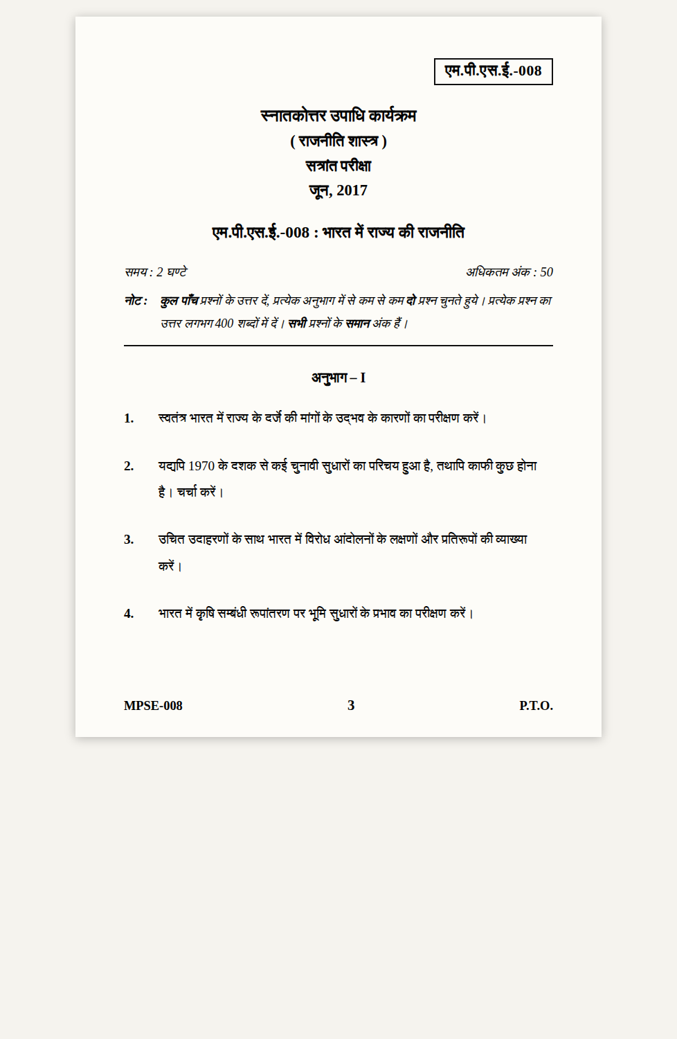एम.पी.एस.ई.-008
स्नातकोत्तर उपाधि कार्यक्रम
( राजनीति शास्त्र )
सत्रांत परीक्षा
जून, 2017
एम.पी.एस.ई.-008 : भारत में राज्य की राजनीति
समय : 2 घण्टे अधिकतम अंक : 50
नोट : कुल पाँच प्रश्नों के उत्तर दें, प्रत्येक अनुभाग में से कम से कम दो प्रश्न चुनते हुये। प्रत्येक प्रश्न का उत्तर लगभग 400 शब्दों में दें। सभी प्रश्नों के समान अंक हैं।
अनुभाग – I
स्वतंत्र भारत में राज्य के दर्जे की मांगों के उद्भव के कारणों का परीक्षण करें।
यद्यपि 1970 के दशक से कई चुनावी सुधारों का परिचय हुआ है, तथापि काफी कुछ होना है। चर्चा करें।
उचित उदाहरणों के साथ भारत में विरोध आंदोलनों के लक्षणों और प्रतिरूपों की व्याख्या करें।
भारत में कृषि सम्बंधी रूपांतरण पर भूमि सुधारों के प्रभाव का परीक्षण करें।
MPSE-008 3 P.T.O.